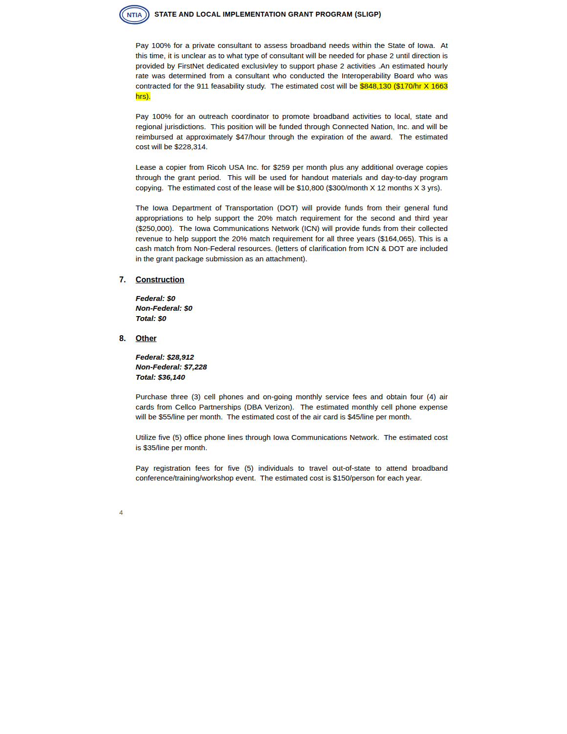NTIA
STATE AND LOCAL IMPLEMENTATION GRANT PROGRAM (SLIGP)
Pay 100% for a private consultant to assess broadband needs within the State of Iowa. At this time, it is unclear as to what type of consultant will be needed for phase 2 until direction is provided by FirstNet dedicated exclusivley to support phase 2 activities .An estimated hourly rate was determined from a consultant who conducted the Interoperability Board who was contracted for the 911 feasability study. The estimated cost will be $848,130 ($170/hr X 1663 hrs).
Pay 100% for an outreach coordinator to promote broadband activities to local, state and regional jurisdictions. This position will be funded through Connected Nation, Inc. and will be reimbursed at approximately $47/hour through the expiration of the award. The estimated cost will be $228,314.
Lease a copier from Ricoh USA Inc. for $259 per month plus any additional overage copies through the grant period. This will be used for handout materials and day-to-day program copying. The estimated cost of the lease will be $10,800 ($300/month X 12 months X 3 yrs).
The Iowa Department of Transportation (DOT) will provide funds from their general fund appropriations to help support the 20% match requirement for the second and third year ($250,000). The Iowa Communications Network (ICN) will provide funds from their collected revenue to help support the 20% match requirement for all three years ($164,065). This is a cash match from Non-Federal resources. (letters of clarification from ICN & DOT are included in the grant package submission as an attachment).
7. Construction
Federal: $0
Non-Federal: $0
Total: $0
8. Other
Federal: $28,912
Non-Federal: $7,228
Total: $36,140
Purchase three (3) cell phones and on-going monthly service fees and obtain four (4) air cards from Cellco Partnerships (DBA Verizon). The estimated monthly cell phone expense will be $55/line per month. The estimated cost of the air card is $45/line per month.
Utilize five (5) office phone lines through Iowa Communications Network. The estimated cost is $35/line per month.
Pay registration fees for five (5) individuals to travel out-of-state to attend broadband conference/training/workshop event. The estimated cost is $150/person for each year.
4